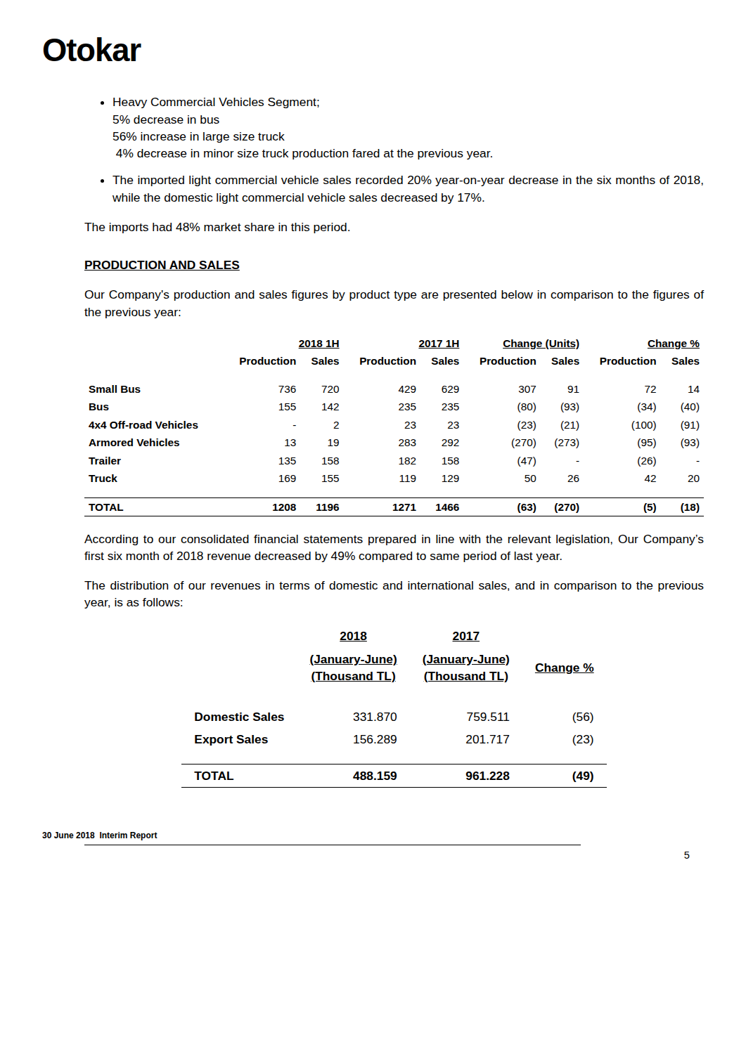Otokar
Heavy Commercial Vehicles Segment;
5% decrease in bus
56% increase in large size truck
4% decrease in minor size truck production fared at the previous year.
The imported light commercial vehicle sales recorded 20% year-on-year decrease in the six months of 2018, while the domestic light commercial vehicle sales decreased by 17%.
The imports had 48% market share in this period.
PRODUCTION AND SALES
Our Company's production and sales figures by product type are presented below in comparison to the figures of the previous year:
| | 2018 1H | 2017 1H | Change (Units) | Change % |
| --- | --- | --- | --- | --- |
| | Production | Sales | Production | Sales | Production | Sales | Production | Sales |
| Small Bus | 736 | 720 | 429 | 629 | 307 | 91 | 72 | 14 |
| Bus | 155 | 142 | 235 | 235 | (80) | (93) | (34) | (40) |
| 4x4 Off-road Vehicles | - | 2 | 23 | 23 | (23) | (21) | (100) | (91) |
| Armored Vehicles | 13 | 19 | 283 | 292 | (270) | (273) | (95) | (93) |
| Trailer | 135 | 158 | 182 | 158 | (47) | - | (26) | - |
| Truck | 169 | 155 | 119 | 129 | 50 | 26 | 42 | 20 |
| TOTAL | 1208 | 1196 | 1271 | 1466 | (63) | (270) | (5) | (18) |
According to our consolidated financial statements prepared in line with the relevant legislation, Our Company’s first six month of 2018 revenue decreased by 49% compared to same period of last year.
The distribution of our revenues in terms of domestic and international sales, and in comparison to the previous year, is as follows:
| | 2018 | 2017 | |
| --- | --- | --- | --- |
| | (January-June) (Thousand TL) | (January-June) (Thousand TL) | Change % |
| Domestic Sales | 331.870 | 759.511 | (56) |
| Export Sales | 156.289 | 201.717 | (23) |
| TOTAL | 488.159 | 961.228 | (49) |
30 June 2018 Interim Report
5